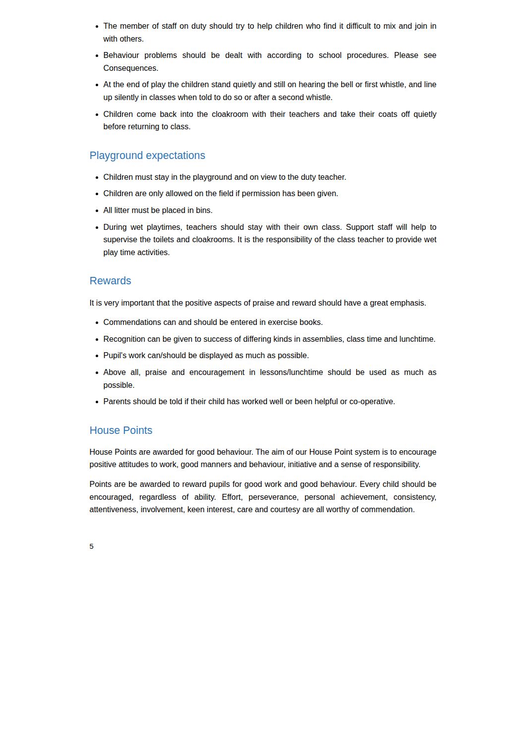The member of staff on duty should try to help children who find it difficult to mix and join in with others.
Behaviour problems should be dealt with according to school procedures. Please see Consequences.
At the end of play the children stand quietly and still on hearing the bell or first whistle, and line up silently in classes when told to do so or after a second whistle.
Children come back into the cloakroom with their teachers and take their coats off quietly before returning to class.
Playground expectations
Children must stay in the playground and on view to the duty teacher.
Children are only allowed on the field if permission has been given.
All litter must be placed in bins.
During wet playtimes, teachers should stay with their own class. Support staff will help to supervise the toilets and cloakrooms. It is the responsibility of the class teacher to provide wet play time activities.
Rewards
It is very important that the positive aspects of praise and reward should have a great emphasis.
Commendations can and should be entered in exercise books.
Recognition can be given to success of differing kinds in assemblies, class time and lunchtime.
Pupil's work can/should be displayed as much as possible.
Above all, praise and encouragement in lessons/lunchtime should be used as much as possible.
Parents should be told if their child has worked well or been helpful or co-operative.
House Points
House Points are awarded for good behaviour. The aim of our House Point system is to encourage positive attitudes to work, good manners and behaviour, initiative and a sense of responsibility.
Points are be awarded to reward pupils for good work and good behaviour. Every child should be encouraged, regardless of ability. Effort, perseverance, personal achievement, consistency, attentiveness, involvement, keen interest, care and courtesy are all worthy of commendation.
5